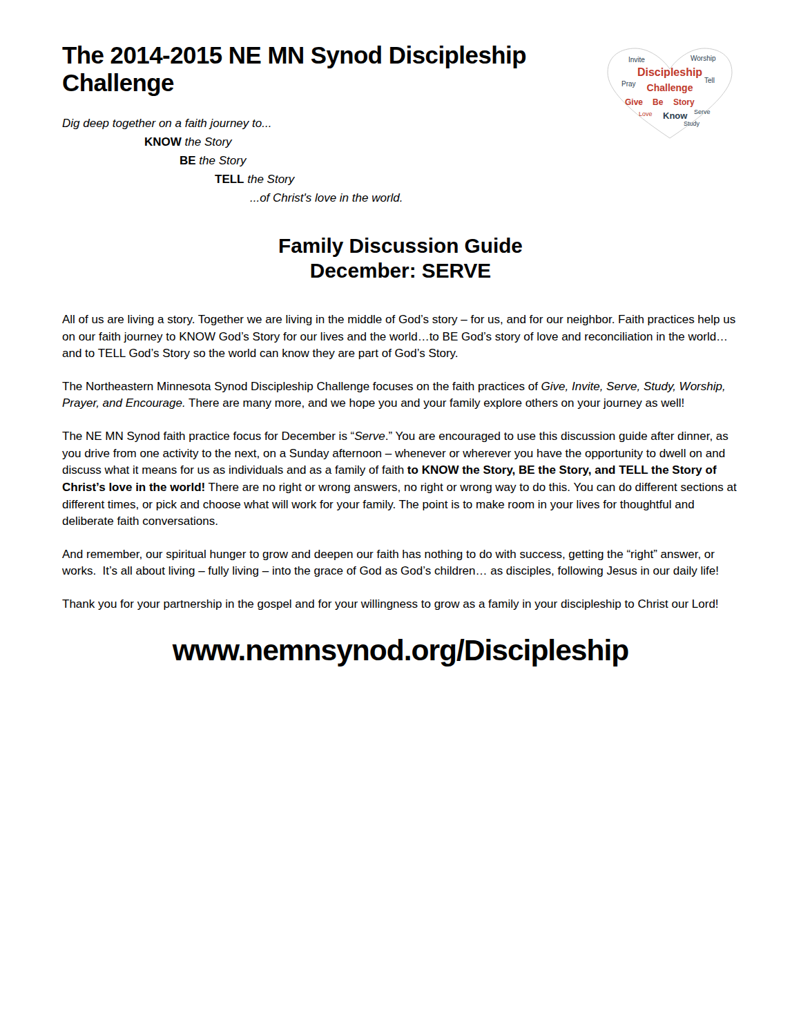The 2014-2015 NE MN Synod Discipleship Challenge
Dig deep together on a faith journey to... KNOW the Story BE the Story TELL the Story ...of Christ's love in the world.
Family Discussion Guide
December: SERVE
All of us are living a story. Together we are living in the middle of God’s story – for us, and for our neighbor. Faith practices help us on our faith journey to KNOW God’s Story for our lives and the world…to BE God’s story of love and reconciliation in the world…and to TELL God’s Story so the world can know they are part of God’s Story.
The Northeastern Minnesota Synod Discipleship Challenge focuses on the faith practices of Give, Invite, Serve, Study, Worship, Prayer, and Encourage. There are many more, and we hope you and your family explore others on your journey as well!
The NE MN Synod faith practice focus for December is “Serve.” You are encouraged to use this discussion guide after dinner, as you drive from one activity to the next, on a Sunday afternoon – whenever or wherever you have the opportunity to dwell on and discuss what it means for us as individuals and as a family of faith to KNOW the Story, BE the Story, and TELL the Story of Christ’s love in the world! There are no right or wrong answers, no right or wrong way to do this. You can do different sections at different times, or pick and choose what will work for your family. The point is to make room in your lives for thoughtful and deliberate faith conversations.
And remember, our spiritual hunger to grow and deepen our faith has nothing to do with success, getting the “right” answer, or works. It’s all about living – fully living – into the grace of God as God’s children… as disciples, following Jesus in our daily life!
Thank you for your partnership in the gospel and for your willingness to grow as a family in your discipleship to Christ our Lord!
www.nemnsynod.org/Discipleship